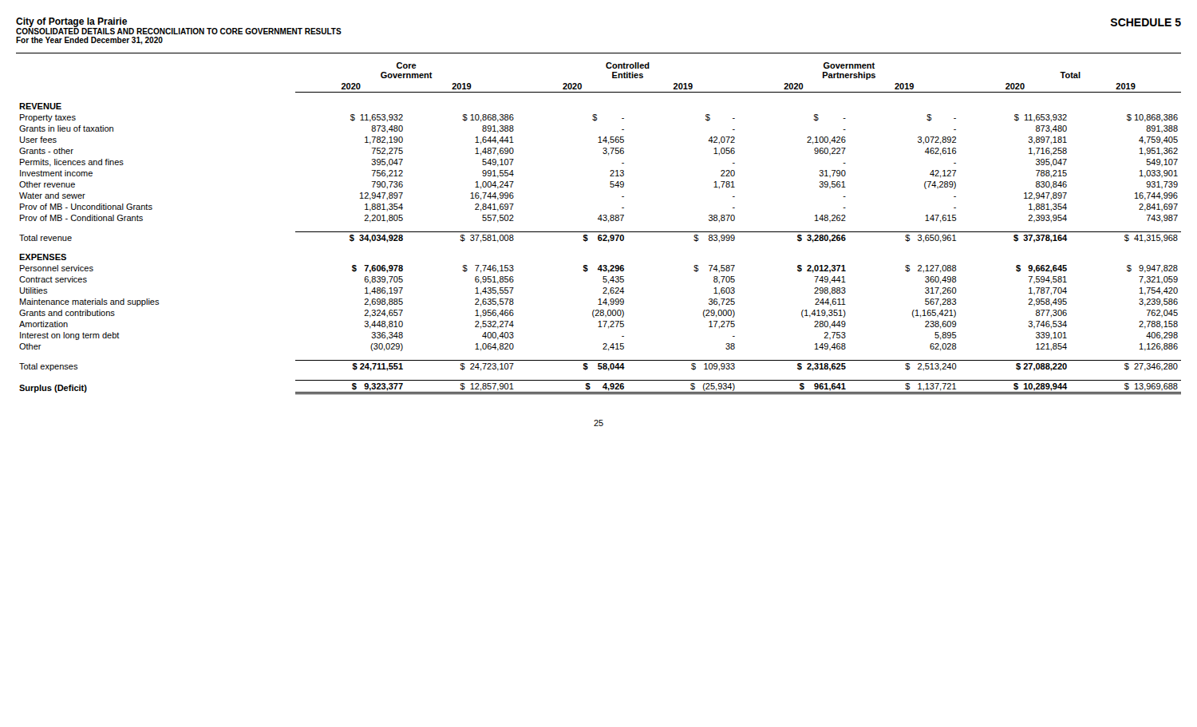SCHEDULE 5
City of Portage la Prairie
CONSOLIDATED DETAILS AND RECONCILIATION TO CORE GOVERNMENT RESULTS
For the Year Ended December 31, 2020
| | Core Government | Controlled Entities | Government Partnerships | Total |
| --- | --- | --- | --- | --- |
| | 2020 | 2019 | 2020 | 2019 | 2020 | 2019 | 2020 | 2019 |
| REVENUE | |
| Property taxes | $ 11,653,932 | $ 10,868,386 | $ - | $ - | $ - | $ - | $ 11,653,932 | $ 10,868,386 |
| Grants in lieu of taxation | 873,480 | 891,388 | - | - | - | - | 873,480 | 891,388 |
| User fees | 1,782,190 | 1,644,441 | 14,565 | 42,072 | 2,100,426 | 3,072,892 | 3,897,181 | 4,759,405 |
| Grants - other | 752,275 | 1,487,690 | 3,756 | 1,056 | 960,227 | 462,616 | 1,716,258 | 1,951,362 |
| Permits, licences and fines | 395,047 | 549,107 | - | - | - | - | 395,047 | 549,107 |
| Investment income | 756,212 | 991,554 | 213 | 220 | 31,790 | 42,127 | 788,215 | 1,033,901 |
| Other revenue | 790,736 | 1,004,247 | 549 | 1,781 | 39,561 | (74,289) | 830,846 | 931,739 |
| Water and sewer | 12,947,897 | 16,744,996 | - | - | - | - | 12,947,897 | 16,744,996 |
| Prov of MB - Unconditional Grants | 1,881,354 | 2,841,697 | - | - | - | - | 1,881,354 | 2,841,697 |
| Prov of MB - Conditional Grants | 2,201,805 | 557,502 | 43,887 | 38,870 | 148,262 | 147,615 | 2,393,954 | 743,987 |
| Total revenue | $ 34,034,928 | $ 37,581,008 | $ 62,970 | $ 83,999 | $ 3,280,266 | $ 3,650,961 | $ 37,378,164 | $ 41,315,968 |
| EXPENSES | |
| Personnel services | $ 7,606,978 | $ 7,746,153 | $ 43,296 | $ 74,587 | $ 2,012,371 | $ 2,127,088 | $ 9,662,645 | $ 9,947,828 |
| Contract services | 6,839,705 | 6,951,856 | 5,435 | 8,705 | 749,441 | 360,498 | 7,594,581 | 7,321,059 |
| Utilities | 1,486,197 | 1,435,557 | 2,624 | 1,603 | 298,883 | 317,260 | 1,787,704 | 1,754,420 |
| Maintenance materials and supplies | 2,698,885 | 2,635,578 | 14,999 | 36,725 | 244,611 | 567,283 | 2,958,495 | 3,239,586 |
| Grants and contributions | 2,324,657 | 1,956,466 | (28,000) | (29,000) | (1,419,351) | (1,165,421) | 877,306 | 762,045 |
| Amortization | 3,448,810 | 2,532,274 | 17,275 | 17,275 | 280,449 | 238,609 | 3,746,534 | 2,788,158 |
| Interest on long term debt | 336,348 | 400,403 | - | - | 2,753 | 5,895 | 339,101 | 406,298 |
| Other | (30,029) | 1,064,820 | 2,415 | 38 | 149,468 | 62,028 | 121,854 | 1,126,886 |
| Total expenses | $ 24,711,551 | $ 24,723,107 | $ 58,044 | $ 109,933 | $ 2,318,625 | $ 2,513,240 | $ 27,088,220 | $ 27,346,280 |
| Surplus (Deficit) | $ 9,323,377 | $ 12,857,901 | $ 4,926 | $ (25,934) | $ 961,641 | $ 1,137,721 | $ 10,289,944 | $ 13,969,688 |
25